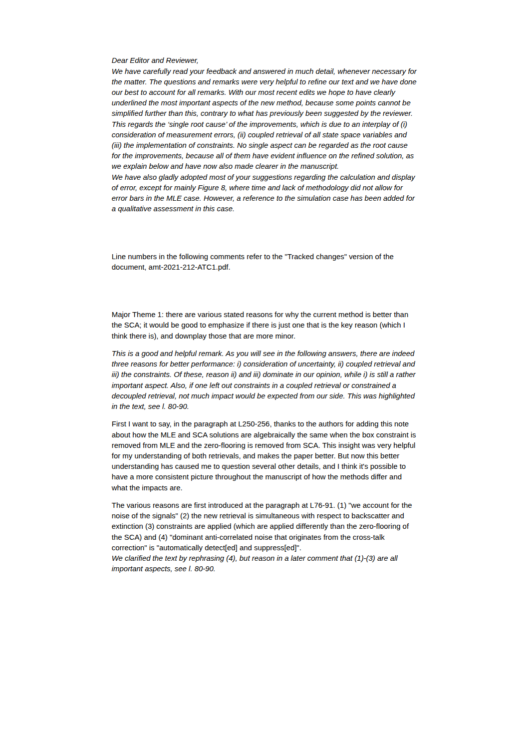Dear Editor and Reviewer,
We have carefully read your feedback and answered in much detail, whenever necessary for the matter. The questions and remarks were very helpful to refine our text and we have done our best to account for all remarks. With our most recent edits we hope to have clearly underlined the most important aspects of the new method, because some points cannot be simplified further than this, contrary to what has previously been suggested by the reviewer. This regards the ‘single root cause’ of the improvements, which is due to an interplay of (i) consideration of measurement errors, (ii) coupled retrieval of all state space variables and (iii) the implementation of constraints. No single aspect can be regarded as the root cause for the improvements, because all of them have evident influence on the refined solution, as we explain below and have now also made clearer in the manuscript.
We have also gladly adopted most of your suggestions regarding the calculation and display of error, except for mainly Figure 8, where time and lack of methodology did not allow for error bars in the MLE case. However, a reference to the simulation case has been added for a qualitative assessment in this case.
Line numbers in the following comments refer to the "Tracked changes" version of the document, amt-2021-212-ATC1.pdf.
Major Theme 1: there are various stated reasons for why the current method is better than the SCA; it would be good to emphasize if there is just one that is the key reason (which I think there is), and downplay those that are more minor.
This is a good and helpful remark. As you will see in the following answers, there are indeed three reasons for better performance: i) consideration of uncertainty, ii) coupled retrieval and iii) the constraints. Of these, reason ii) and iii) dominate in our opinion, while i) is still a rather important aspect. Also, if one left out constraints in a coupled retrieval or constrained a decoupled retrieval, not much impact would be expected from our side. This was highlighted in the text, see l. 80-90.
First I want to say, in the paragraph at L250-256, thanks to the authors for adding this note about how the MLE and SCA solutions are algebraically the same when the box constraint is removed from MLE and the zero-flooring is removed from SCA. This insight was very helpful for my understanding of both retrievals, and makes the paper better. But now this better understanding has caused me to question several other details, and I think it's possible to have a more consistent picture throughout the manuscript of how the methods differ and what the impacts are.
The various reasons are first introduced at the paragraph at L76-91. (1) "we account for the noise of the signals" (2) the new retrieval is simultaneous with respect to backscatter and extinction (3) constraints are applied (which are applied differently than the zero-flooring of the SCA) and (4) "dominant anti-correlated noise that originates from the cross-talk correction" is "automatically detect[ed] and suppress[ed]".
We clarified the text by rephrasing (4), but reason in a later comment that (1)-(3) are all important aspects, see l. 80-90.